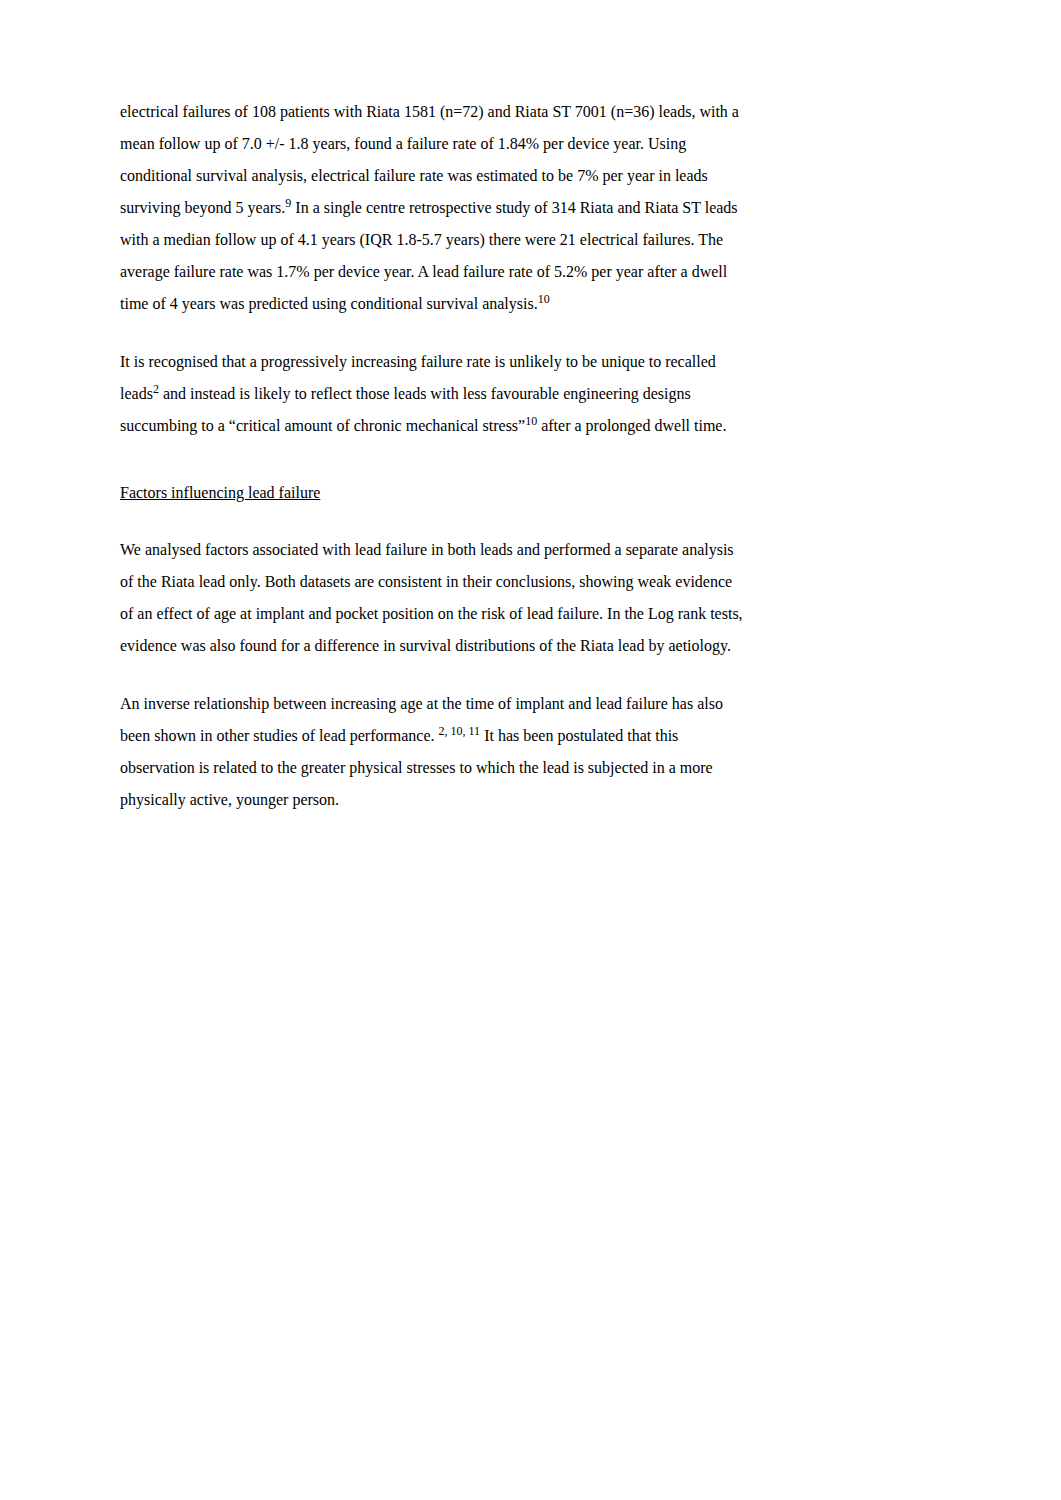electrical failures of 108 patients with Riata 1581 (n=72) and Riata ST 7001 (n=36) leads, with a mean follow up of 7.0 +/- 1.8 years, found a failure rate of 1.84% per device year. Using conditional survival analysis, electrical failure rate was estimated to be 7% per year in leads surviving beyond 5 years.9 In a single centre retrospective study of 314 Riata and Riata ST leads with a median follow up of 4.1 years (IQR 1.8-5.7 years) there were 21 electrical failures. The average failure rate was 1.7% per device year. A lead failure rate of 5.2% per year after a dwell time of 4 years was predicted using conditional survival analysis.10
It is recognised that a progressively increasing failure rate is unlikely to be unique to recalled leads2 and instead is likely to reflect those leads with less favourable engineering designs succumbing to a “critical amount of chronic mechanical stress”10 after a prolonged dwell time.
Factors influencing lead failure
We analysed factors associated with lead failure in both leads and performed a separate analysis of the Riata lead only. Both datasets are consistent in their conclusions, showing weak evidence of an effect of age at implant and pocket position on the risk of lead failure. In the Log rank tests, evidence was also found for a difference in survival distributions of the Riata lead by aetiology.
An inverse relationship between increasing age at the time of implant and lead failure has also been shown in other studies of lead performance. 2, 10, 11 It has been postulated that this observation is related to the greater physical stresses to which the lead is subjected in a more physically active, younger person.